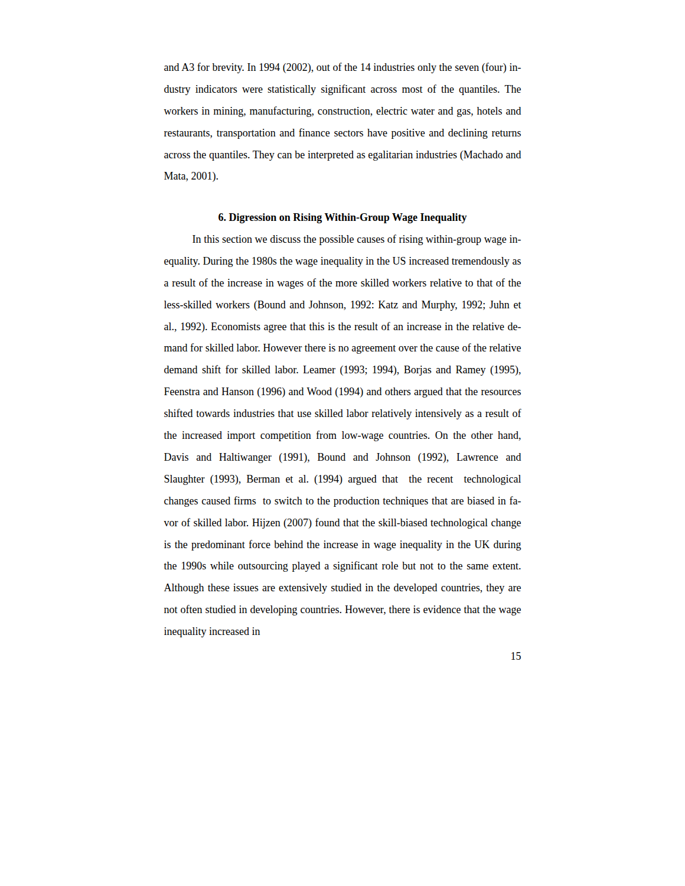and A3 for brevity. In 1994 (2002), out of the 14 industries only the seven (four) industry indicators were statistically significant across most of the quantiles. The workers in mining, manufacturing, construction, electric water and gas, hotels and restaurants, transportation and finance sectors have positive and declining returns across the quantiles. They can be interpreted as egalitarian industries (Machado and Mata, 2001).
6. Digression on Rising Within-Group Wage Inequality
In this section we discuss the possible causes of rising within-group wage inequality. During the 1980s the wage inequality in the US increased tremendously as a result of the increase in wages of the more skilled workers relative to that of the less-skilled workers (Bound and Johnson, 1992: Katz and Murphy, 1992; Juhn et al., 1992). Economists agree that this is the result of an increase in the relative demand for skilled labor. However there is no agreement over the cause of the relative demand shift for skilled labor. Leamer (1993; 1994), Borjas and Ramey (1995), Feenstra and Hanson (1996) and Wood (1994) and others argued that the resources shifted towards industries that use skilled labor relatively intensively as a result of the increased import competition from low-wage countries. On the other hand, Davis and Haltiwanger (1991), Bound and Johnson (1992), Lawrence and Slaughter (1993), Berman et al. (1994) argued that the recent technological changes caused firms to switch to the production techniques that are biased in favor of skilled labor. Hijzen (2007) found that the skill-biased technological change is the predominant force behind the increase in wage inequality in the UK during the 1990s while outsourcing played a significant role but not to the same extent. Although these issues are extensively studied in the developed countries, they are not often studied in developing countries. However, there is evidence that the wage inequality increased in
15